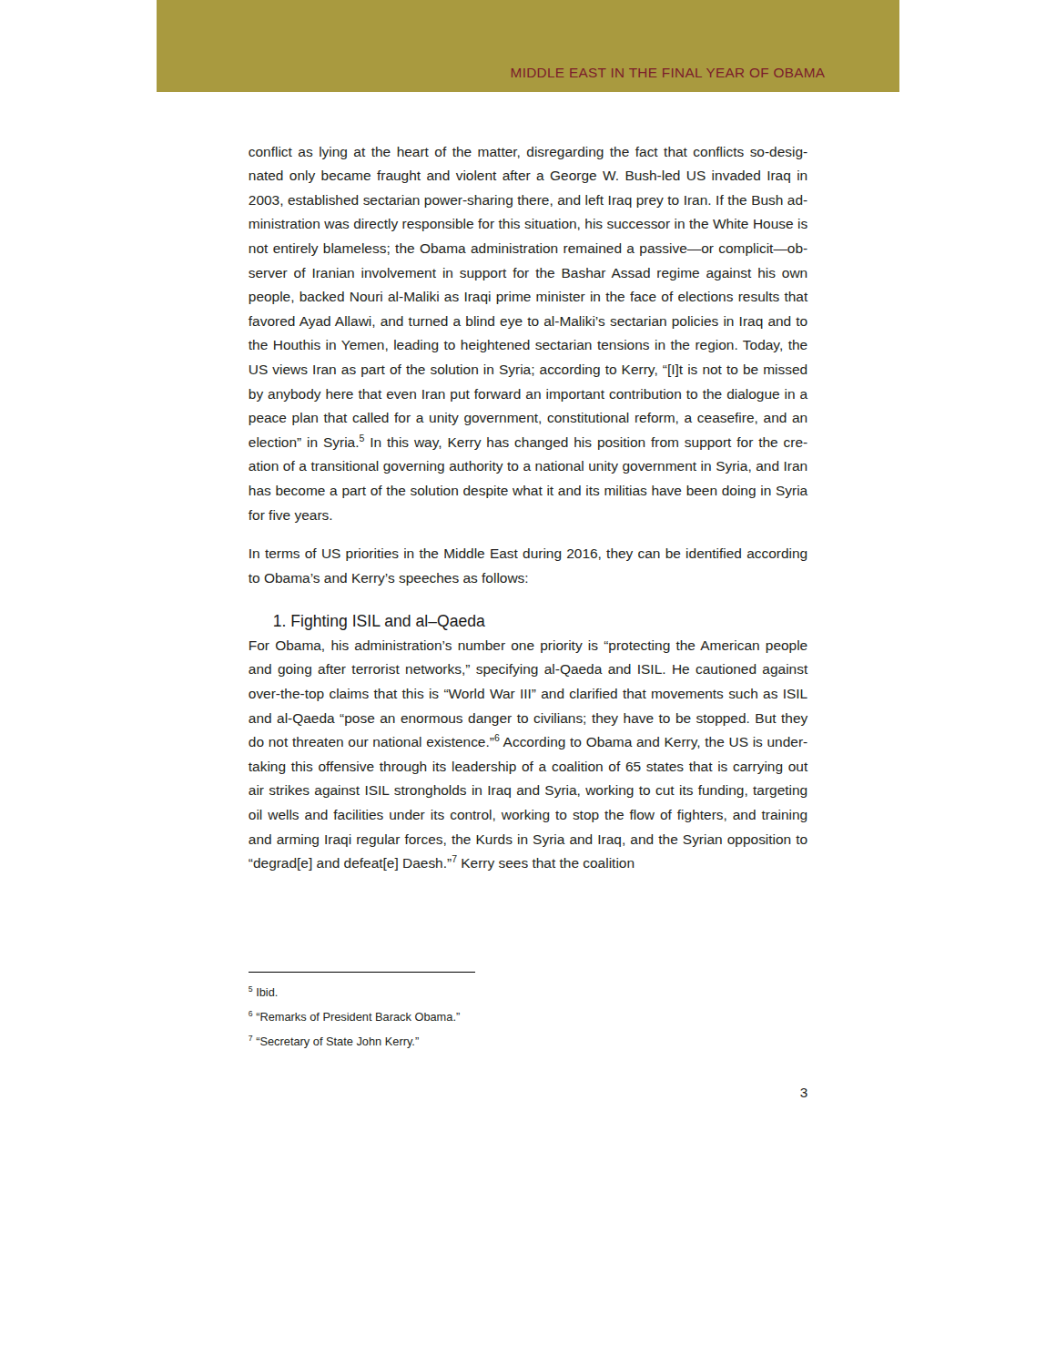Middle East in the Final Year of Obama
conflict as lying at the heart of the matter, disregarding the fact that conflicts so-designated only became fraught and violent after a George W. Bush-led US invaded Iraq in 2003, established sectarian power-sharing there, and left Iraq prey to Iran. If the Bush administration was directly responsible for this situation, his successor in the White House is not entirely blameless; the Obama administration remained a passive—or complicit—observer of Iranian involvement in support for the Bashar Assad regime against his own people, backed Nouri al-Maliki as Iraqi prime minister in the face of elections results that favored Ayad Allawi, and turned a blind eye to al-Maliki’s sectarian policies in Iraq and to the Houthis in Yemen, leading to heightened sectarian tensions in the region. Today, the US views Iran as part of the solution in Syria; according to Kerry, “[I]t is not to be missed by anybody here that even Iran put forward an important contribution to the dialogue in a peace plan that called for a unity government, constitutional reform, a ceasefire, and an election” in Syria.5 In this way, Kerry has changed his position from support for the creation of a transitional governing authority to a national unity government in Syria, and Iran has become a part of the solution despite what it and its militias have been doing in Syria for five years.
In terms of US priorities in the Middle East during 2016, they can be identified according to Obama’s and Kerry’s speeches as follows:
1. Fighting ISIL and al–Qaeda
For Obama, his administration’s number one priority is “protecting the American people and going after terrorist networks,” specifying al-Qaeda and ISIL. He cautioned against over-the-top claims that this is “World War III” and clarified that movements such as ISIL and al-Qaeda “pose an enormous danger to civilians; they have to be stopped. But they do not threaten our national existence.”6 According to Obama and Kerry, the US is undertaking this offensive through its leadership of a coalition of 65 states that is carrying out air strikes against ISIL strongholds in Iraq and Syria, working to cut its funding, targeting oil wells and facilities under its control, working to stop the flow of fighters, and training and arming Iraqi regular forces, the Kurds in Syria and Iraq, and the Syrian opposition to “degrad[e] and defeat[e] Daesh.”7 Kerry sees that the coalition
5 Ibid.
6 “Remarks of President Barack Obama.”
7 “Secretary of State John Kerry.”
3